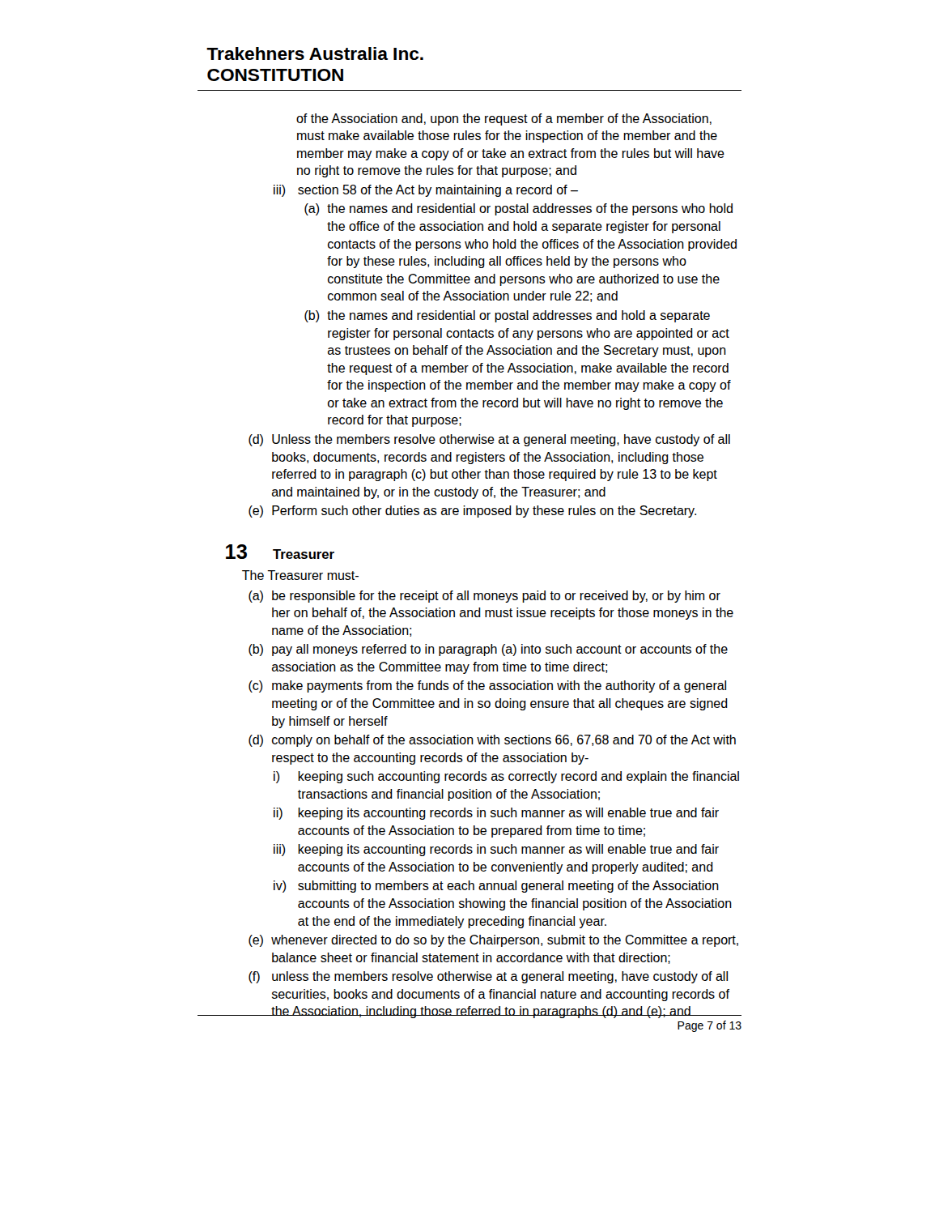Trakehners Australia Inc.
CONSTITUTION
of the Association and, upon the request of a member of the Association, must make available those rules for the inspection of the member and the member may make a copy of or take an extract from the rules but will have no right to remove the rules for that purpose; and
iii)
section 58 of the Act by maintaining a record of –
(a)
the names and residential or postal addresses of the persons who hold the office of the association and hold a separate register for personal contacts of the persons who hold the offices of the Association provided for by these rules, including all offices held by the persons who constitute the Committee and persons who are authorized to use the common seal of the Association under rule 22; and
(b)
the names and residential or postal addresses and hold a separate register for personal contacts of any persons who are appointed or act as trustees on behalf of the Association and the Secretary must, upon the request of a member of the Association, make available the record for the inspection of the member and the member may make a copy of or take an extract from the record but will have no right to remove the record for that purpose;
(d)
Unless the members resolve otherwise at a general meeting, have custody of all books, documents, records and registers of the Association, including those referred to in paragraph (c) but other than those required by rule 13 to be kept and maintained by, or in the custody of, the Treasurer; and
(e)
Perform such other duties as are imposed by these rules on the Secretary.
13 Treasurer
The Treasurer must-
(a)
be responsible for the receipt of all moneys paid to or received by, or by him or her on behalf of, the Association and must issue receipts for those moneys in the name of the Association;
(b)
pay all moneys referred to in paragraph (a) into such account or accounts of the association as the Committee may from time to time direct;
(c)
make payments from the funds of the association with the authority of a general meeting or of the Committee and in so doing ensure that all cheques are signed by himself or herself
(d)
comply on behalf of the association with sections 66, 67,68 and 70 of the Act with respect to the accounting records of the association by-
i)
keeping such accounting records as correctly record and explain the financial transactions and financial position of the Association;
ii)
keeping its accounting records in such manner as will enable true and fair accounts of the Association to be prepared from time to time;
iii)
keeping its accounting records in such manner as will enable true and fair accounts of the Association to be conveniently and properly audited; and
iv)
submitting to members at each annual general meeting of the Association accounts of the Association showing the financial position of the Association at the end of the immediately preceding financial year.
(e)
whenever directed to do so by the Chairperson, submit to the Committee a report, balance sheet or financial statement in accordance with that direction;
(f)
unless the members resolve otherwise at a general meeting, have custody of all securities, books and documents of a financial nature and accounting records of the Association, including those referred to in paragraphs (d) and (e); and
Page 7 of 13